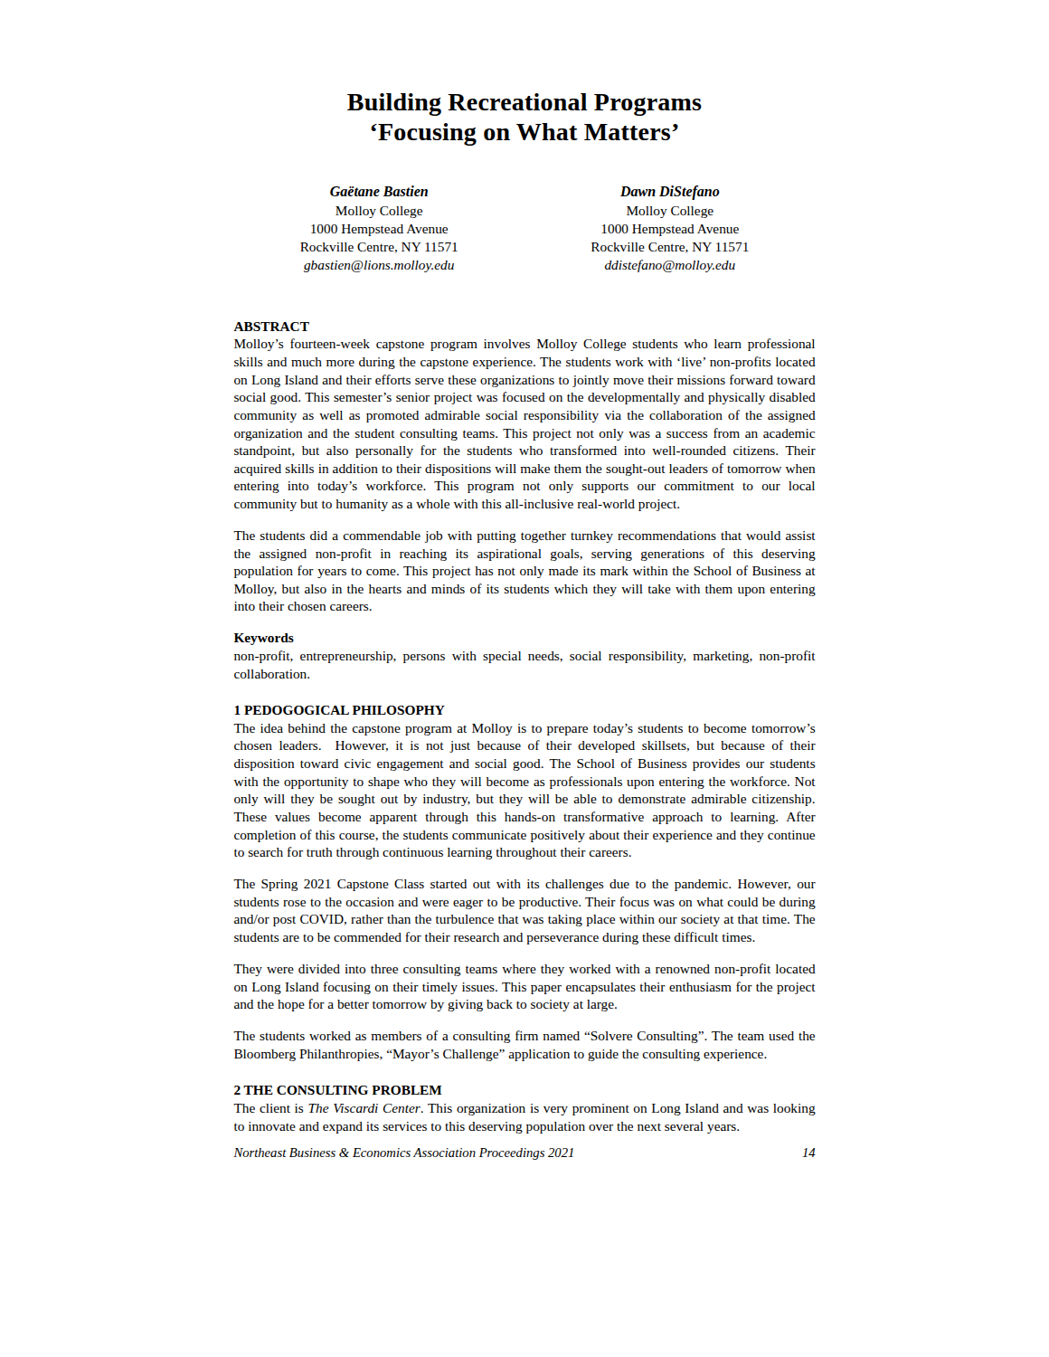Building Recreational Programs
‘Focusing on What Matters’
| Gaëtane Bastien Molloy College 1000 Hempstead Avenue Rockville Centre, NY 11571 gbastien@lions.molloy.edu | Dawn DiStefano Molloy College 1000 Hempstead Avenue Rockville Centre, NY 11571 ddistefano@molloy.edu |
Abstract
Molloy’s fourteen-week capstone program involves Molloy College students who learn professional skills and much more during the capstone experience. The students work with ‘live’ non-profits located on Long Island and their efforts serve these organizations to jointly move their missions forward toward social good. This semester’s senior project was focused on the developmentally and physically disabled community as well as promoted admirable social responsibility via the collaboration of the assigned organization and the student consulting teams. This project not only was a success from an academic standpoint, but also personally for the students who transformed into well-rounded citizens. Their acquired skills in addition to their dispositions will make them the sought-out leaders of tomorrow when entering into today’s workforce. This program not only supports our commitment to our local community but to humanity as a whole with this all-inclusive real-world project.
The students did a commendable job with putting together turnkey recommendations that would assist the assigned non-profit in reaching its aspirational goals, serving generations of this deserving population for years to come. This project has not only made its mark within the School of Business at Molloy, but also in the hearts and minds of its students which they will take with them upon entering into their chosen careers.
Keywords
non-profit, entrepreneurship, persons with special needs, social responsibility, marketing, non-profit collaboration.
1 Pedogogical Philosophy
The idea behind the capstone program at Molloy is to prepare today’s students to become tomorrow’s chosen leaders. However, it is not just because of their developed skillsets, but because of their disposition toward civic engagement and social good. The School of Business provides our students with the opportunity to shape who they will become as professionals upon entering the workforce. Not only will they be sought out by industry, but they will be able to demonstrate admirable citizenship. These values become apparent through this hands-on transformative approach to learning. After completion of this course, the students communicate positively about their experience and they continue to search for truth through continuous learning throughout their careers.
The Spring 2021 Capstone Class started out with its challenges due to the pandemic. However, our students rose to the occasion and were eager to be productive. Their focus was on what could be during and/or post COVID, rather than the turbulence that was taking place within our society at that time. The students are to be commended for their research and perseverance during these difficult times.
They were divided into three consulting teams where they worked with a renowned non-profit located on Long Island focusing on their timely issues. This paper encapsulates their enthusiasm for the project and the hope for a better tomorrow by giving back to society at large.
The students worked as members of a consulting firm named “Solvere Consulting”. The team used the Bloomberg Philanthropies, “Mayor’s Challenge” application to guide the consulting experience.
2 The Consulting Problem
The client is The Viscardi Center. This organization is very prominent on Long Island and was looking to innovate and expand its services to this deserving population over the next several years.
Northeast Business & Economics Association Proceedings 2021 14